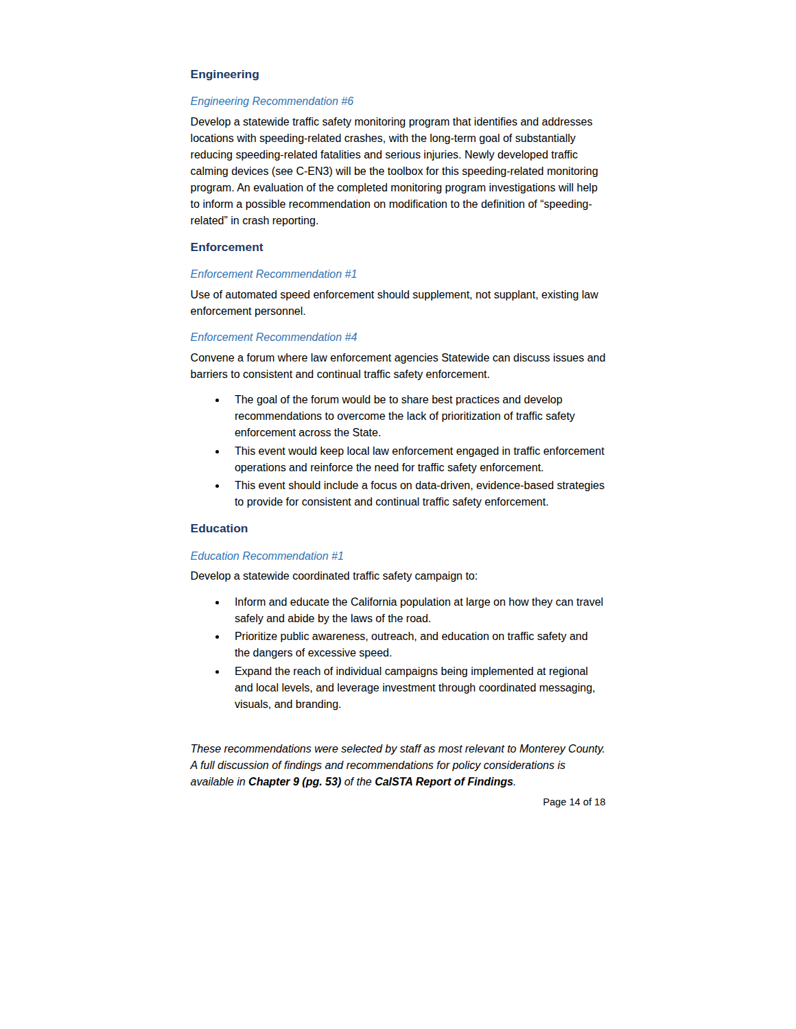Engineering
Engineering Recommendation #6
Develop a statewide traffic safety monitoring program that identifies and addresses locations with speeding-related crashes, with the long-term goal of substantially reducing speeding-related fatalities and serious injuries. Newly developed traffic calming devices (see C-EN3) will be the toolbox for this speeding-related monitoring program. An evaluation of the completed monitoring program investigations will help to inform a possible recommendation on modification to the definition of “speeding-related” in crash reporting.
Enforcement
Enforcement Recommendation #1
Use of automated speed enforcement should supplement, not supplant, existing law enforcement personnel.
Enforcement Recommendation #4
Convene a forum where law enforcement agencies Statewide can discuss issues and barriers to consistent and continual traffic safety enforcement.
The goal of the forum would be to share best practices and develop recommendations to overcome the lack of prioritization of traffic safety enforcement across the State.
This event would keep local law enforcement engaged in traffic enforcement operations and reinforce the need for traffic safety enforcement.
This event should include a focus on data-driven, evidence-based strategies to provide for consistent and continual traffic safety enforcement.
Education
Education Recommendation #1
Develop a statewide coordinated traffic safety campaign to:
Inform and educate the California population at large on how they can travel safely and abide by the laws of the road.
Prioritize public awareness, outreach, and education on traffic safety and the dangers of excessive speed.
Expand the reach of individual campaigns being implemented at regional and local levels, and leverage investment through coordinated messaging, visuals, and branding.
These recommendations were selected by staff as most relevant to Monterey County. A full discussion of findings and recommendations for policy considerations is available in Chapter 9 (pg. 53) of the CalSTA Report of Findings.
Page 14 of 18